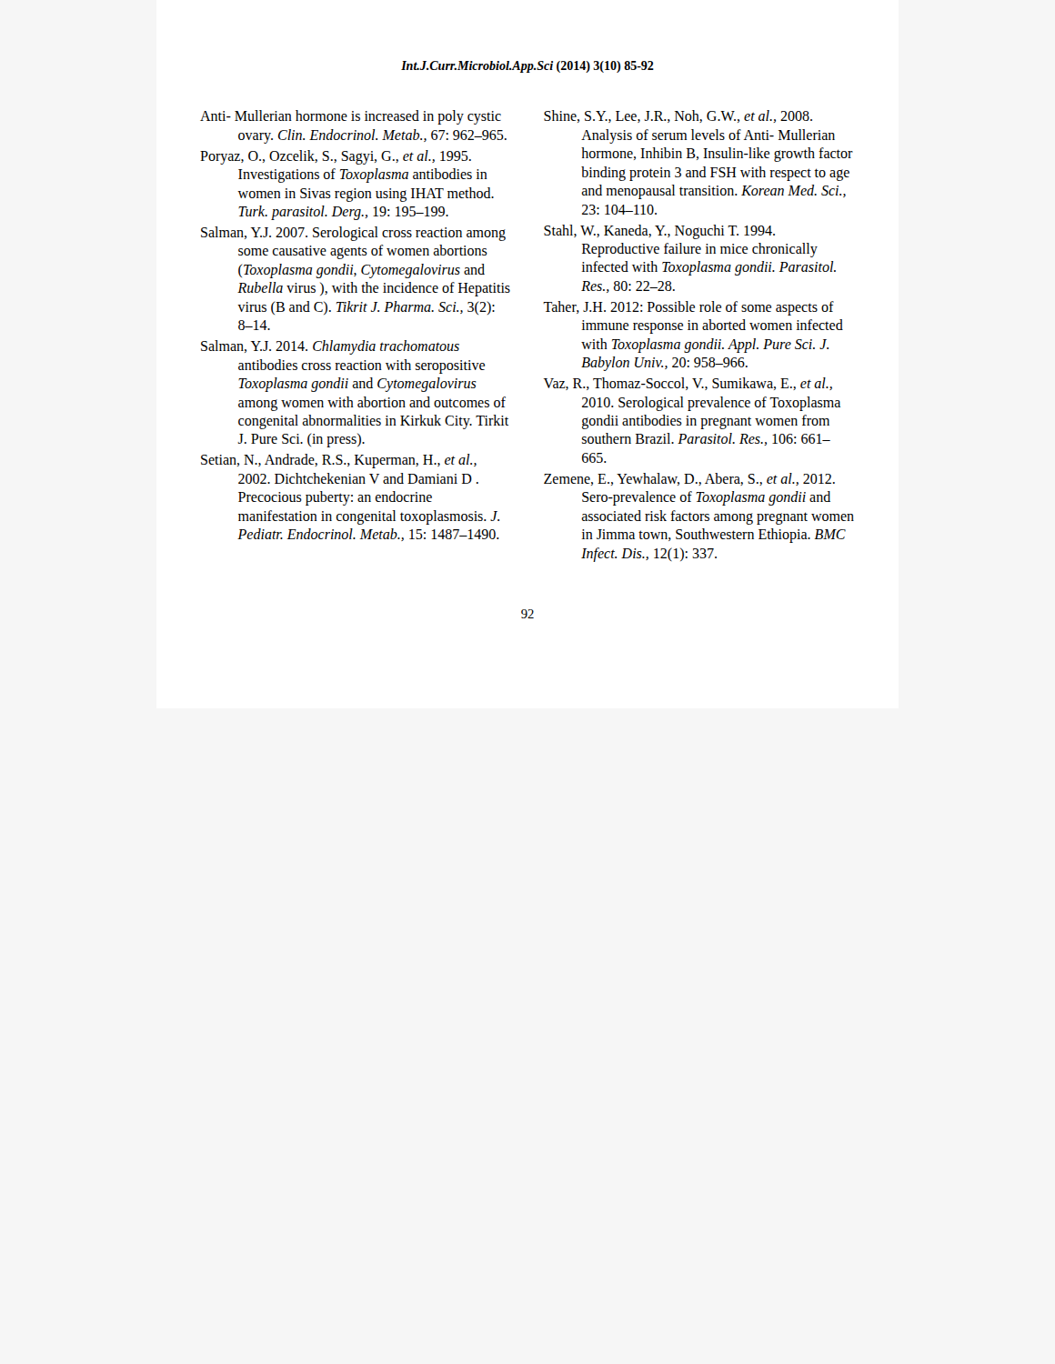Int.J.Curr.Microbiol.App.Sci (2014) 3(10) 85-92
Anti- Mullerian hormone is increased in poly cystic ovary. Clin. Endocrinol. Metab., 67: 962–965.
Poryaz, O., Ozcelik, S., Sagyi, G., et al., 1995. Investigations of Toxoplasma antibodies in women in Sivas region using IHAT method. Turk. parasitol. Derg., 19: 195–199.
Salman, Y.J. 2007. Serological cross reaction among some causative agents of women abortions (Toxoplasma gondii, Cytomegalovirus and Rubella virus ), with the incidence of Hepatitis virus (B and C). Tikrit J. Pharma. Sci., 3(2): 8–14.
Salman, Y.J. 2014. Chlamydia trachomatous antibodies cross reaction with seropositive Toxoplasma gondii and Cytomegalovirus among women with abortion and outcomes of congenital abnormalities in Kirkuk City. Tirkit J. Pure Sci. (in press).
Setian, N., Andrade, R.S., Kuperman, H., et al., 2002. Dichtchekenian V and Damiani D . Precocious puberty: an endocrine manifestation in congenital toxoplasmosis. J. Pediatr. Endocrinol. Metab., 15: 1487–1490.
Shine, S.Y., Lee, J.R., Noh, G.W., et al., 2008. Analysis of serum levels of Anti- Mullerian hormone, Inhibin B, Insulin-like growth factor binding protein 3 and FSH with respect to age and menopausal transition. Korean Med. Sci., 23: 104–110.
Stahl, W., Kaneda, Y., Noguchi T. 1994. Reproductive failure in mice chronically infected with Toxoplasma gondii. Parasitol. Res., 80: 22–28.
Taher, J.H. 2012: Possible role of some aspects of immune response in aborted women infected with Toxoplasma gondii. Appl. Pure Sci. J. Babylon Univ., 20: 958–966.
Vaz, R., Thomaz-Soccol, V., Sumikawa, E., et al., 2010. Serological prevalence of Toxoplasma gondii antibodies in pregnant women from southern Brazil. Parasitol. Res., 106: 661–665.
Zemene, E., Yewhalaw, D., Abera, S., et al., 2012. Sero-prevalence of Toxoplasma gondii and associated risk factors among pregnant women in Jimma town, Southwestern Ethiopia. BMC Infect. Dis., 12(1): 337.
92